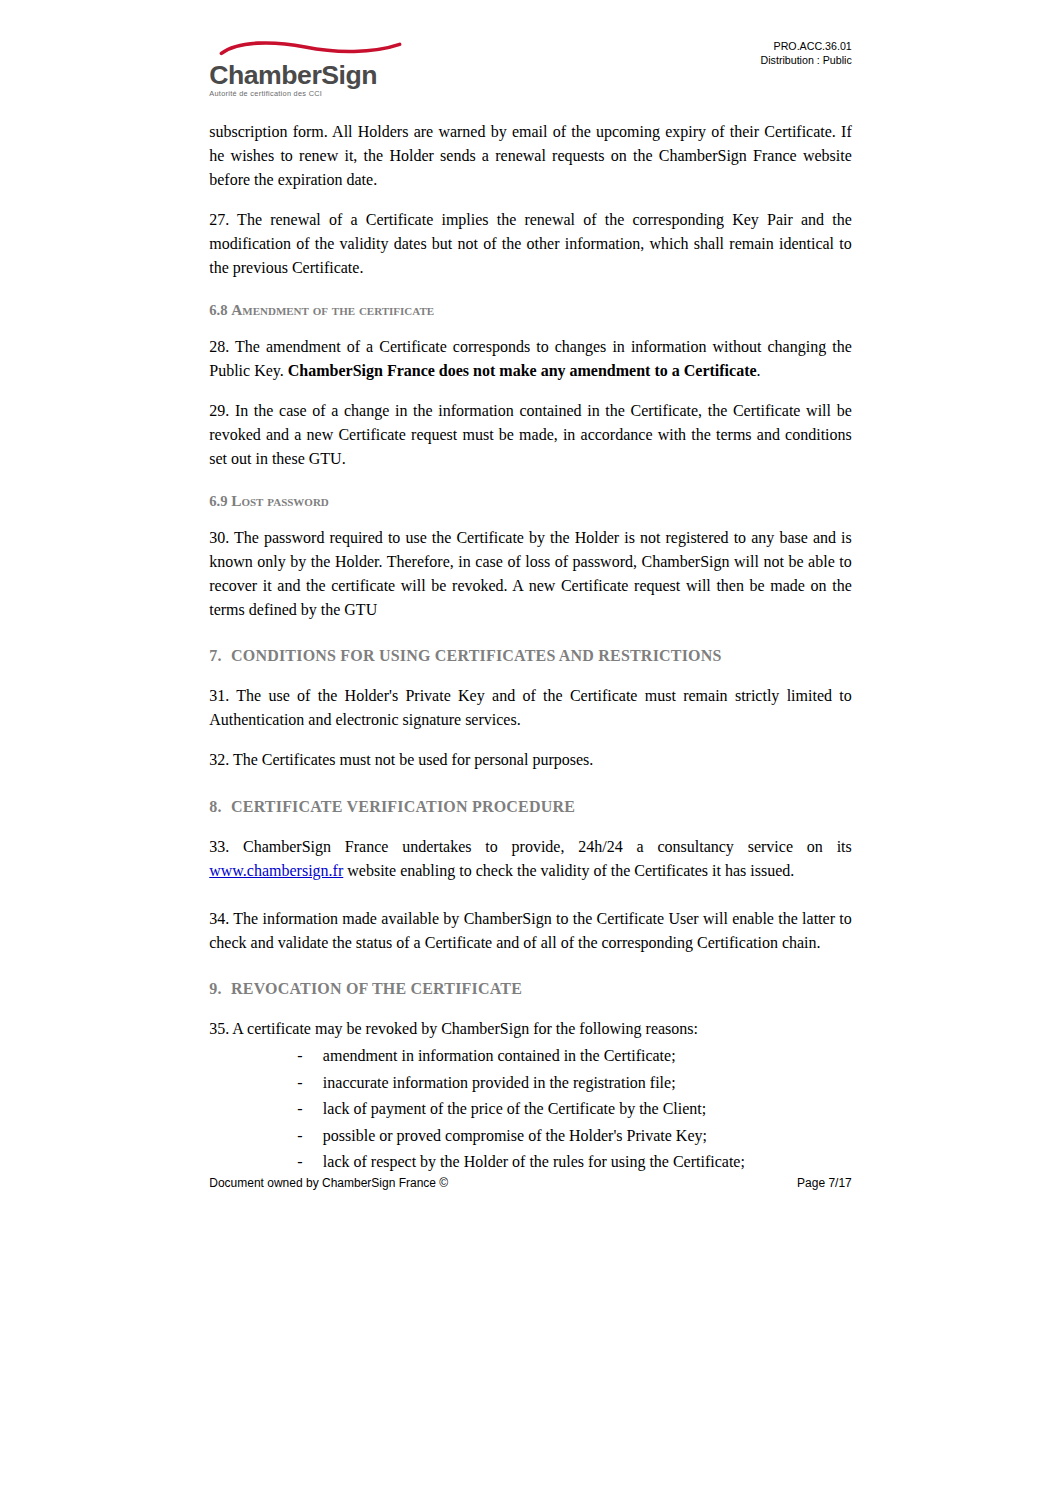ChamberSign
Autorité de certification des CCI
PRO.ACC.36.01
Distribution : Public
subscription form. All Holders are warned by email of the upcoming expiry of their Certificate. If he wishes to renew it, the Holder sends a renewal requests on the ChamberSign France website before the expiration date.
27. The renewal of a Certificate implies the renewal of the corresponding Key Pair and the modification of the validity dates but not of the other information, which shall remain identical to the previous Certificate.
6.8 Amendment of the certificate
28. The amendment of a Certificate corresponds to changes in information without changing the Public Key. ChamberSign France does not make any amendment to a Certificate.
29. In the case of a change in the information contained in the Certificate, the Certificate will be revoked and a new Certificate request must be made, in accordance with the terms and conditions set out in these GTU.
6.9 Lost password
30. The password required to use the Certificate by the Holder is not registered to any base and is known only by the Holder. Therefore, in case of loss of password, ChamberSign will not be able to recover it and the certificate will be revoked. A new Certificate request will then be made on the terms defined by the GTU
7. Conditions for using certificates and restrictions
31. The use of the Holder's Private Key and of the Certificate must remain strictly limited to Authentication and electronic signature services.
32. The Certificates must not be used for personal purposes.
8. Certificate verification procedure
33. ChamberSign France undertakes to provide, 24h/24 a consultancy service on its www.chambersign.fr website enabling to check the validity of the Certificates it has issued.
34. The information made available by ChamberSign to the Certificate User will enable the latter to check and validate the status of a Certificate and of all of the corresponding Certification chain.
9. Revocation of the certificate
35. A certificate may be revoked by ChamberSign for the following reasons:
amendment in information contained in the Certificate;
inaccurate information provided in the registration file;
lack of payment of the price of the Certificate by the Client;
possible or proved compromise of the Holder's Private Key;
lack of respect by the Holder of the rules for using the Certificate;
Document owned by ChamberSign France ©
Page 7/17